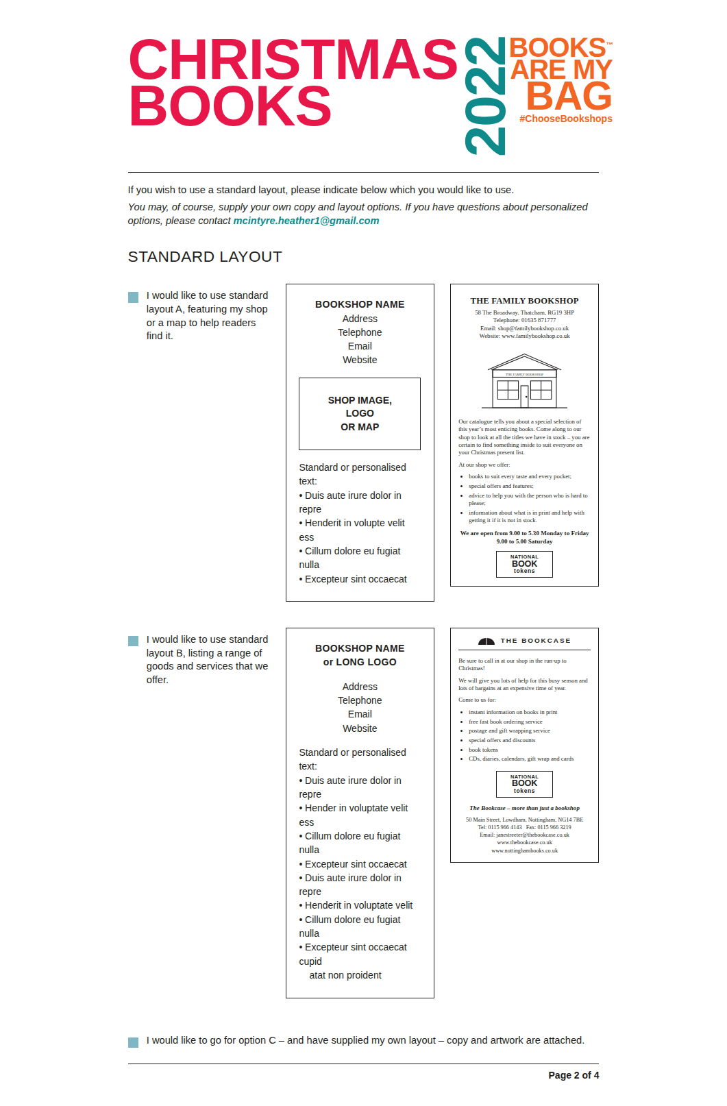ChristmasBooks
2022
Books™ Are My Bag #ChooseBookshops
If you wish to use a standard layout, please indicate below which you would like to use.
You may, of course, supply your own copy and layout options. If you have questions about personalized options, please contact mcintyre.heather1@gmail.com
Standard Layout
I would like to use standard layout A, featuring my shop or a map to help readers find it.
BOOKSHOP NAME
Address
Telephone
Email
Website
SHOP IMAGE,
LOGO
OR MAP
Standard or personalised text:
Duis aute irure dolor in repre
Henderit in volupte velit ess
Cillum dolore eu fugiat nulla
Excepteur sint occaecat
THE FAMILY BOOKSHOP
58 The Broadway, Thatcham, RG19 3HP
Telephone: 01635 871777
Email: shop@familybookshop.co.uk
Website: www.familybookshop.co.uk
THE FAMILY BOOKSHOP
Our catalogue tells you about a special selection of this year’s most enticing books. Come along to our shop to look at all the titles we have in stock – you are certain to find something inside to suit everyone on your Christmas present list.
At our shop we offer:
books to suit every taste and every pocket;
special offers and features;
advice to help you with the person who is hard to please;
information about what is in print and help with getting it if it is not in stock.
We are open from 9.00 to 5.30 Monday to Friday
9.00 to 5.00 Saturday
NATIONAL BOOK tokens
I would like to use standard layout B, listing a range of goods and services that we offer.
BOOKSHOP NAME
or LONG LOGO
Address
Telephone
Email
Website
Standard or personalised text:
Duis aute irure dolor in repre
Hender in voluptate velit ess
Cillum dolore eu fugiat nulla
Excepteur sint occaecat
Duis aute irure dolor in repre
Henderit in voluptate velit
Cillum dolore eu fugiat nulla
Excepteur sint occaecat cupid
atat non proident
THE BOOKCASE
Be sure to call in at our shop in the run-up to Christmas!
We will give you lots of help for this busy season and lots of bargains at an expensive time of year.
Come to us for:
instant information on books in print
free fast book ordering service
postage and gift wrapping service
special offers and discounts
book tokens
CDs, diaries, calendars, gift wrap and cards
NATIONAL BOOK tokens
The Bookcase – more than just a bookshop
50 Main Street, Lowdham, Nottingham, NG14 7BE
Tel: 0115 966 4143 Fax: 0115 966 3219
Email: janestreeter@thebookcase.co.uk
www.thebookcase.co.uk
www.nottinghambooks.co.uk
I would like to go for option C – and have supplied my own layout – copy and artwork are attached.
Page 2 of 4